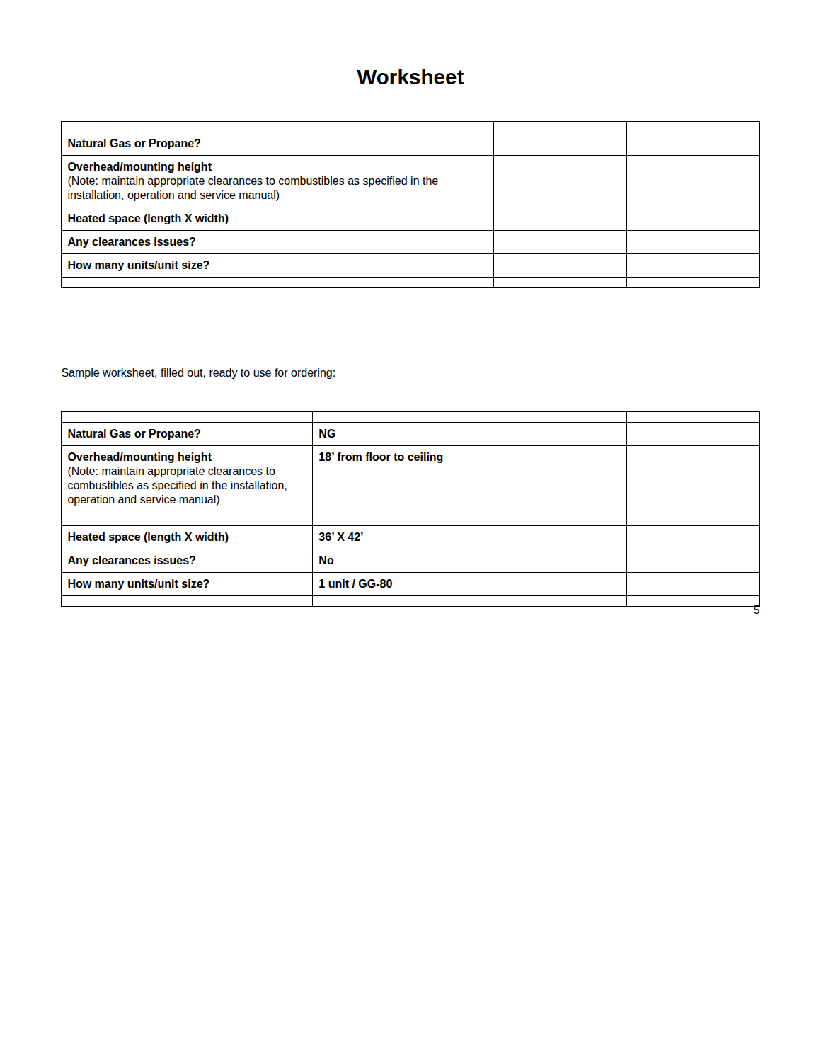Worksheet
| Natural Gas or Propane? | | |
| Overhead/mounting height (Note: maintain appropriate clearances to combustibles as specified in the installation, operation and service manual) | | |
| Heated space (length X width) | | |
| Any clearances issues? | | |
| How many units/unit size? | | |
Sample worksheet, filled out, ready to use for ordering:
| Natural Gas or Propane? | NG | |
| Overhead/mounting height (Note: maintain appropriate clearances to combustibles as specified in the installation, operation and service manual) | 18’ from floor to ceiling | |
| Heated space (length X width) | 36’ X 42’ | |
| Any clearances issues? | No | |
| How many units/unit size? | 1 unit / GG-80 | |
5